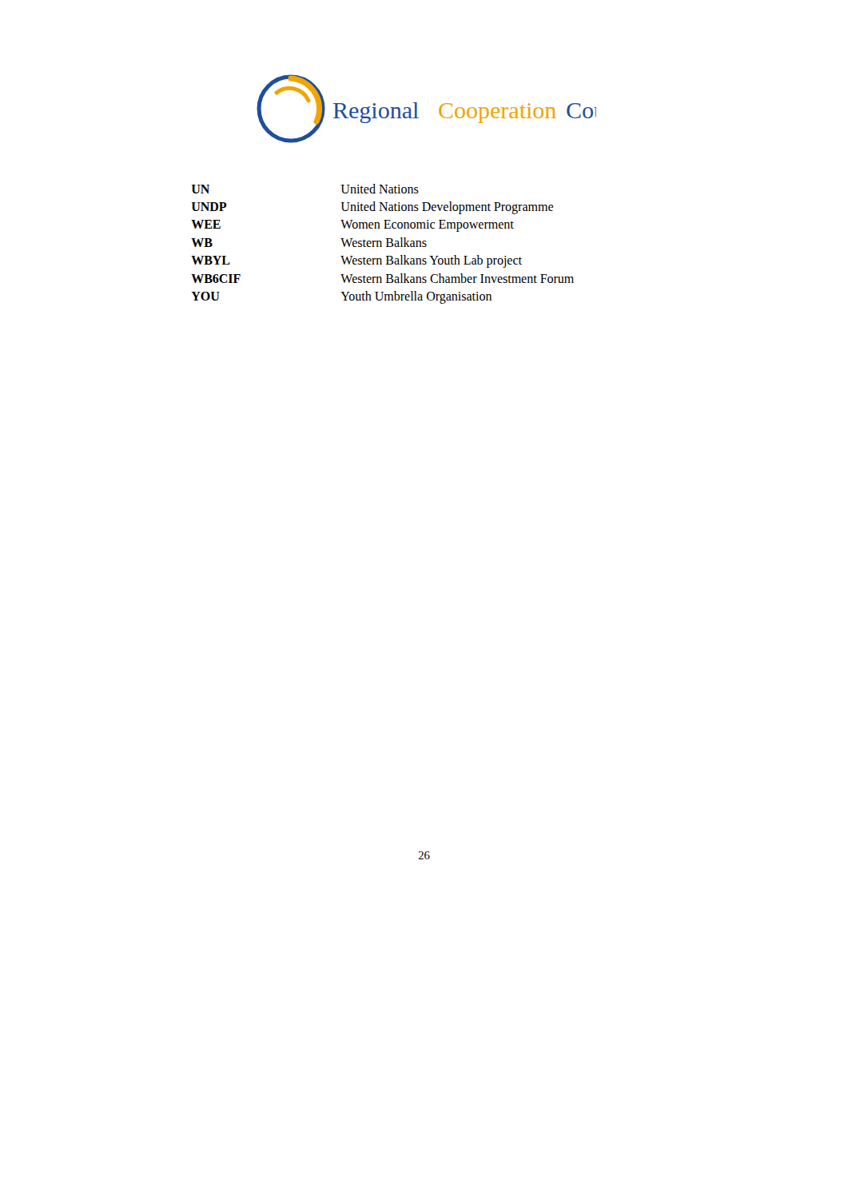Regional Cooperation Council
| UN | United Nations |
| UNDP | United Nations Development Programme |
| WEE | Women Economic Empowerment |
| WB | Western Balkans |
| WBYL | Western Balkans Youth Lab project |
| WB6CIF | Western Balkans Chamber Investment Forum |
| YOU | Youth Umbrella Organisation |
26